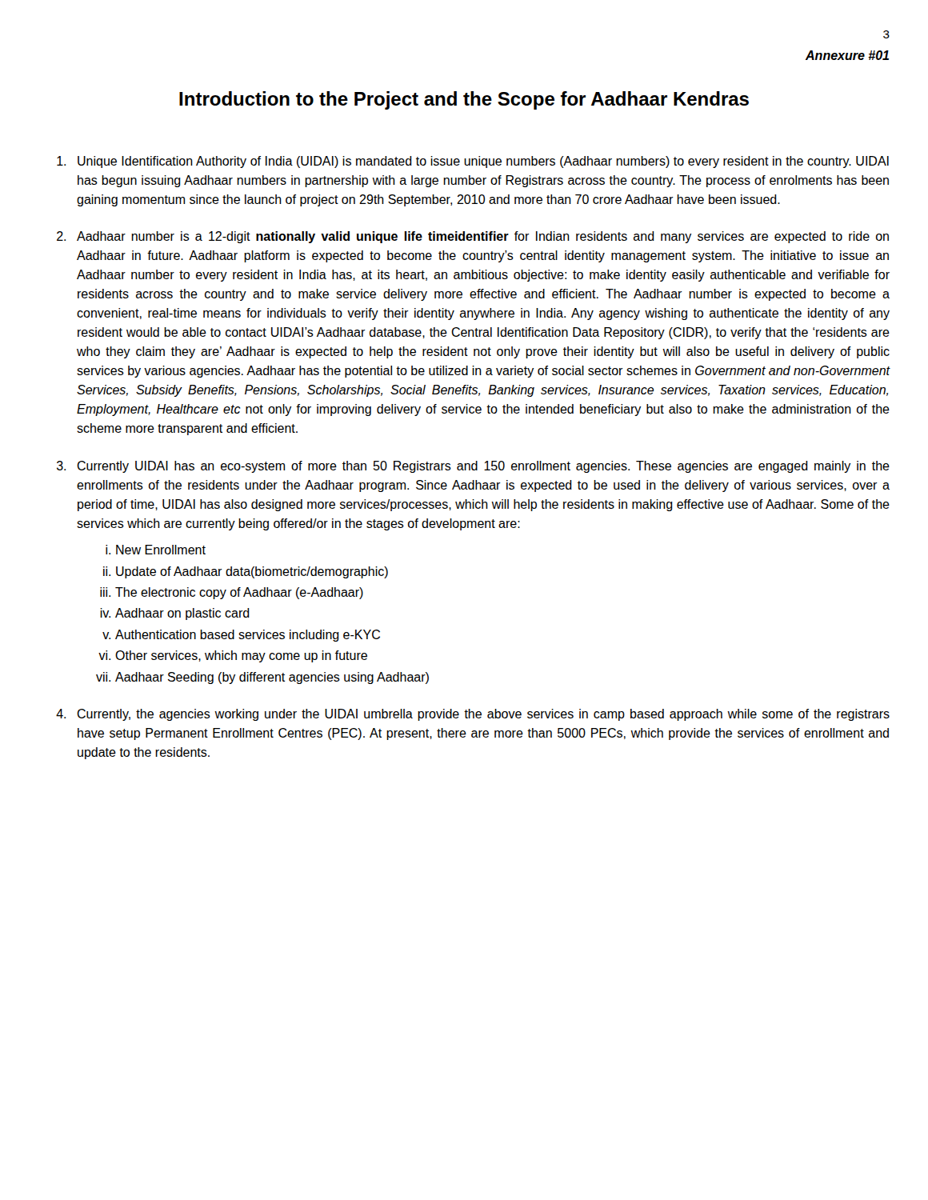3
Annexure #01
Introduction to the Project and the Scope for Aadhaar Kendras
Unique Identification Authority of India (UIDAI) is mandated to issue unique numbers (Aadhaar numbers) to every resident in the country. UIDAI has begun issuing Aadhaar numbers in partnership with a large number of Registrars across the country. The process of enrolments has been gaining momentum since the launch of project on 29th September, 2010 and more than 70 crore Aadhaar have been issued.
Aadhaar number is a 12-digit nationally valid unique life timeidentifier for Indian residents and many services are expected to ride on Aadhaar in future. Aadhaar platform is expected to become the country’s central identity management system. The initiative to issue an Aadhaar number to every resident in India has, at its heart, an ambitious objective: to make identity easily authenticable and verifiable for residents across the country and to make service delivery more effective and efficient. The Aadhaar number is expected to become a convenient, real-time means for individuals to verify their identity anywhere in India. Any agency wishing to authenticate the identity of any resident would be able to contact UIDAI’s Aadhaar database, the Central Identification Data Repository (CIDR), to verify that the ‘residents are who they claim they are’ Aadhaar is expected to help the resident not only prove their identity but will also be useful in delivery of public services by various agencies. Aadhaar has the potential to be utilized in a variety of social sector schemes in Government and non-Government Services, Subsidy Benefits, Pensions, Scholarships, Social Benefits, Banking services, Insurance services, Taxation services, Education, Employment, Healthcare etc not only for improving delivery of service to the intended beneficiary but also to make the administration of the scheme more transparent and efficient.
Currently UIDAI has an eco-system of more than 50 Registrars and 150 enrollment agencies. These agencies are engaged mainly in the enrollments of the residents under the Aadhaar program. Since Aadhaar is expected to be used in the delivery of various services, over a period of time, UIDAI has also designed more services/processes, which will help the residents in making effective use of Aadhaar. Some of the services which are currently being offered/or in the stages of development are:
New Enrollment
Update of Aadhaar data(biometric/demographic)
The electronic copy of Aadhaar (e-Aadhaar)
Aadhaar on plastic card
Authentication based services including e-KYC
Other services, which may come up in future
Aadhaar Seeding (by different agencies using Aadhaar)
Currently, the agencies working under the UIDAI umbrella provide the above services in camp based approach while some of the registrars have setup Permanent Enrollment Centres (PEC). At present, there are more than 5000 PECs, which provide the services of enrollment and update to the residents.